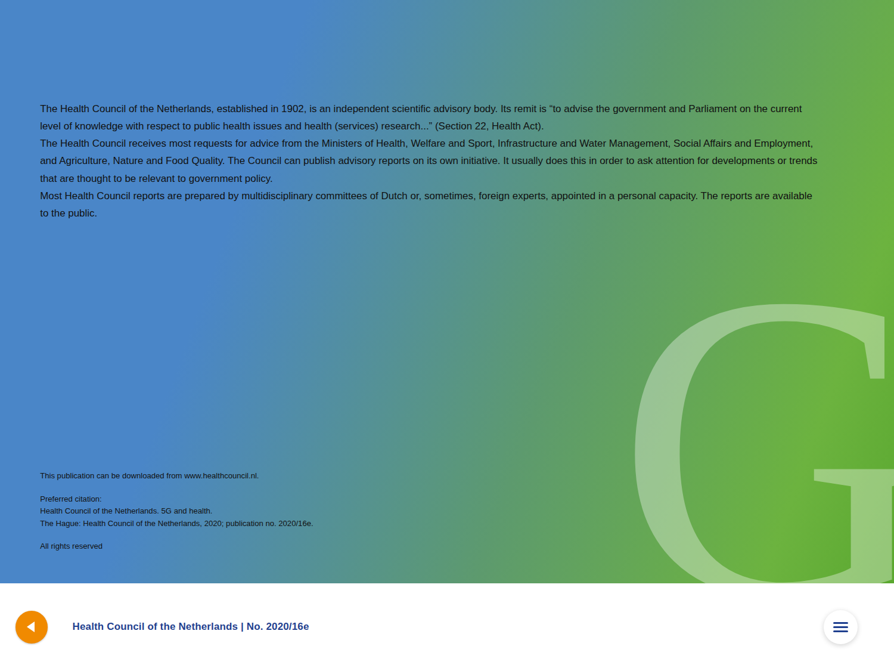G
The Health Council of the Netherlands, established in 1902, is an independent scientific advisory body. Its remit is “to advise the government and Parliament on the current level of knowledge with respect to public health issues and health (services) research...” (Section 22, Health Act).
The Health Council receives most requests for advice from the Ministers of Health, Welfare and Sport, Infrastructure and Water Management, Social Affairs and Employment, and Agriculture, Nature and Food Quality. The Council can publish advisory reports on its own initiative. It usually does this in order to ask attention for developments or trends that are thought to be relevant to government policy.
Most Health Council reports are prepared by multidisciplinary committees of Dutch or, sometimes, foreign experts, appointed in a personal capacity. The reports are available to the public.
This publication can be downloaded from www.healthcouncil.nl.
Preferred citation:
Health Council of the Netherlands. 5G and health.
The Hague: Health Council of the Netherlands, 2020; publication no. 2020/16e.
All rights reserved
Health Council of the Netherlands | No. 2020/16e